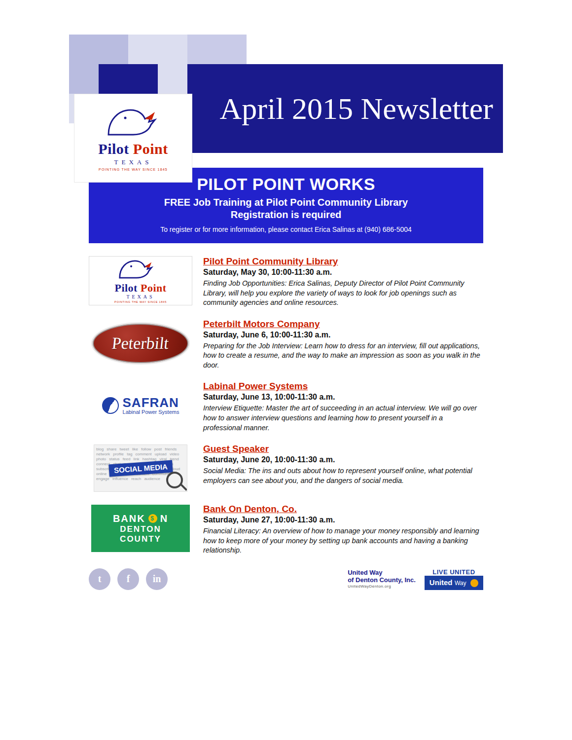April 2015 Newsletter
Pilot Point
TEXAS
Pointing the way since 1845
PILOT POINT WORKS
FREE Job Training at Pilot Point Community Library
Registration is required
To register or for more information, please contact Erica Salinas at (940) 686-5004
Pilot Point
TEXAS
Pointing the way since 1845
Pilot Point Community Library
Saturday, May 30, 10:00-11:30 a.m.
Finding Job Opportunities: Erica Salinas, Deputy Director of Pilot Point Community Library, will help you explore the variety of ways to look for job openings such as community agencies and online resources.
Peterbilt
Peterbilt Motors Company
Saturday, June 6, 10:00-11:30 a.m.
Preparing for the Job Interview: Learn how to dress for an interview, fill out applications, how to create a resume, and the way to make an impression as soon as you walk in the door.
SAFRAN
Labinal Power Systems
Labinal Power Systems
Saturday, June 13, 10:00-11:30 a.m.
Interview Etiquette: Master the art of succeeding in an actual interview. We will go over how to answer interview questions and learning how to present yourself in a professional manner.
blog share tweet like follow post friends network profile tag comment upload video photo status feed link hashtag viral trend connect chat message group page fan subscribe stream update mobile app cloud online digital brand content community engage influence reach audience
SOCIAL MEDIA
Guest Speaker
Saturday, June 20, 10:00-11:30 a.m.
Social Media: The ins and outs about how to represent yourself online, what potential employers can see about you, and the dangers of social media.
BANK $ N
DENTON
COUNTY
Bank On Denton, Co.
Saturday, June 27, 10:00-11:30 a.m.
Financial Literacy: An overview of how to manage your money responsibly and learning how to keep more of your money by setting up bank accounts and having a banking relationship.
t
f
in
United Way
of Denton County, Inc.
UnitedWayDenton.org
LIVE UNITED
United Way